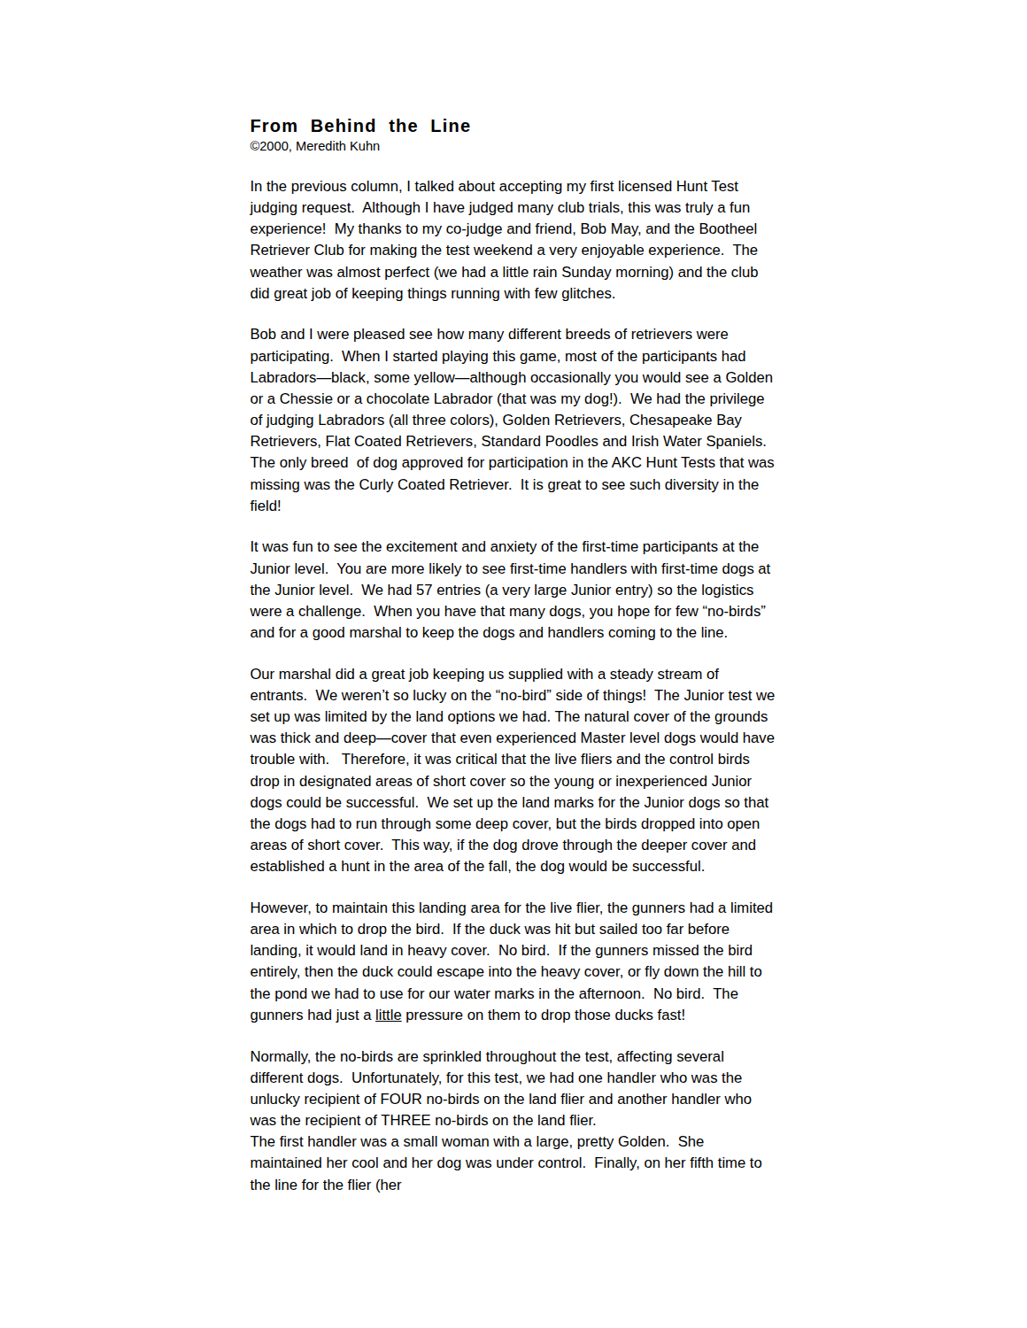From Behind the Line
©2000, Meredith Kuhn
In the previous column, I talked about accepting my first licensed Hunt Test judging request. Although I have judged many club trials, this was truly a fun experience! My thanks to my co-judge and friend, Bob May, and the Bootheel Retriever Club for making the test weekend a very enjoyable experience. The weather was almost perfect (we had a little rain Sunday morning) and the club did great job of keeping things running with few glitches.
Bob and I were pleased see how many different breeds of retrievers were participating. When I started playing this game, most of the participants had Labradors—black, some yellow—although occasionally you would see a Golden or a Chessie or a chocolate Labrador (that was my dog!). We had the privilege of judging Labradors (all three colors), Golden Retrievers, Chesapeake Bay Retrievers, Flat Coated Retrievers, Standard Poodles and Irish Water Spaniels. The only breed of dog approved for participation in the AKC Hunt Tests that was missing was the Curly Coated Retriever. It is great to see such diversity in the field!
It was fun to see the excitement and anxiety of the first-time participants at the Junior level. You are more likely to see first-time handlers with first-time dogs at the Junior level. We had 57 entries (a very large Junior entry) so the logistics were a challenge. When you have that many dogs, you hope for few “no-birds” and for a good marshal to keep the dogs and handlers coming to the line.
Our marshal did a great job keeping us supplied with a steady stream of entrants. We weren’t so lucky on the “no-bird” side of things! The Junior test we set up was limited by the land options we had. The natural cover of the grounds was thick and deep—cover that even experienced Master level dogs would have trouble with. Therefore, it was critical that the live fliers and the control birds drop in designated areas of short cover so the young or inexperienced Junior dogs could be successful. We set up the land marks for the Junior dogs so that the dogs had to run through some deep cover, but the birds dropped into open areas of short cover. This way, if the dog drove through the deeper cover and established a hunt in the area of the fall, the dog would be successful.
However, to maintain this landing area for the live flier, the gunners had a limited area in which to drop the bird. If the duck was hit but sailed too far before landing, it would land in heavy cover. No bird. If the gunners missed the bird entirely, then the duck could escape into the heavy cover, or fly down the hill to the pond we had to use for our water marks in the afternoon. No bird. The gunners had just a little pressure on them to drop those ducks fast!
Normally, the no-birds are sprinkled throughout the test, affecting several different dogs. Unfortunately, for this test, we had one handler who was the unlucky recipient of FOUR no-birds on the land flier and another handler who was the recipient of THREE no-birds on the land flier.
The first handler was a small woman with a large, pretty Golden. She maintained her cool and her dog was under control. Finally, on her fifth time to the line for the flier (her